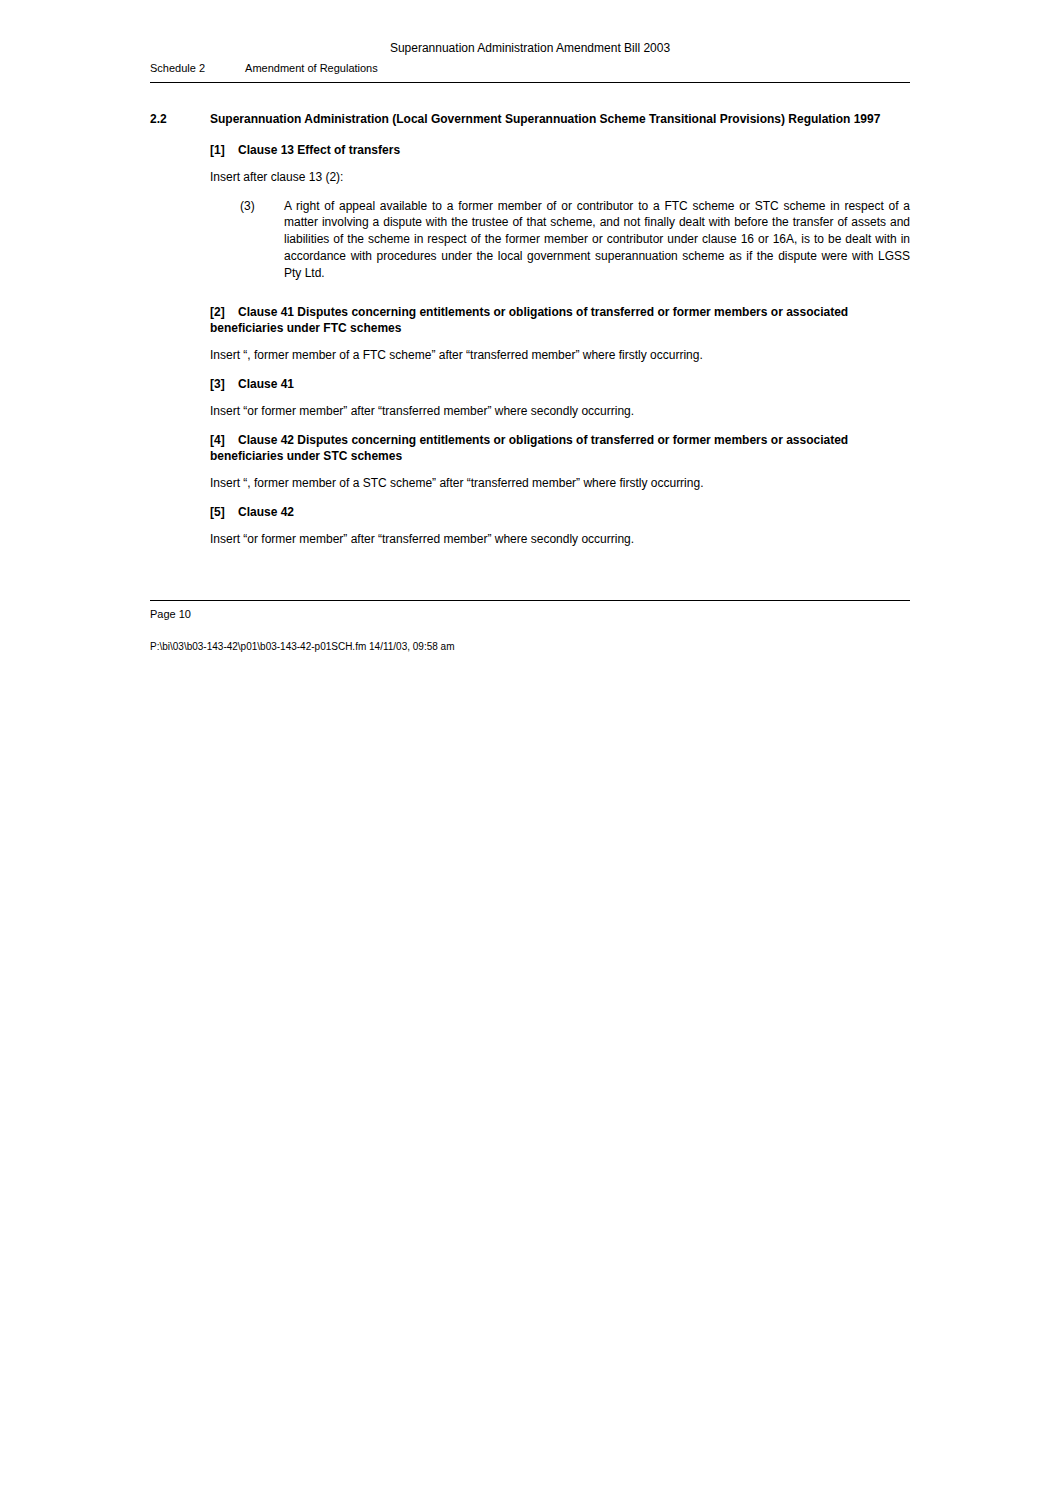Superannuation Administration Amendment Bill 2003
Schedule 2 Amendment of Regulations
2.2
Superannuation Administration (Local Government Superannuation Scheme Transitional Provisions) Regulation 1997
[1] Clause 13 Effect of transfers
Insert after clause 13 (2):
(3)
A right of appeal available to a former member of or contributor to a FTC scheme or STC scheme in respect of a matter involving a dispute with the trustee of that scheme, and not finally dealt with before the transfer of assets and liabilities of the scheme in respect of the former member or contributor under clause 16 or 16A, is to be dealt with in accordance with procedures under the local government superannuation scheme as if the dispute were with LGSS Pty Ltd.
[2] Clause 41 Disputes concerning entitlements or obligations of transferred or former members or associated beneficiaries under FTC schemes
Insert “, former member of a FTC scheme” after “transferred member” where firstly occurring.
[3] Clause 41
Insert “or former member” after “transferred member” where secondly occurring.
[4] Clause 42 Disputes concerning entitlements or obligations of transferred or former members or associated beneficiaries under STC schemes
Insert “, former member of a STC scheme” after “transferred member” where firstly occurring.
[5] Clause 42
Insert “or former member” after “transferred member” where secondly occurring.
Page 10
P:\bi\03\b03-143-42\p01\b03-143-42-p01SCH.fm 14/11/03, 09:58 am